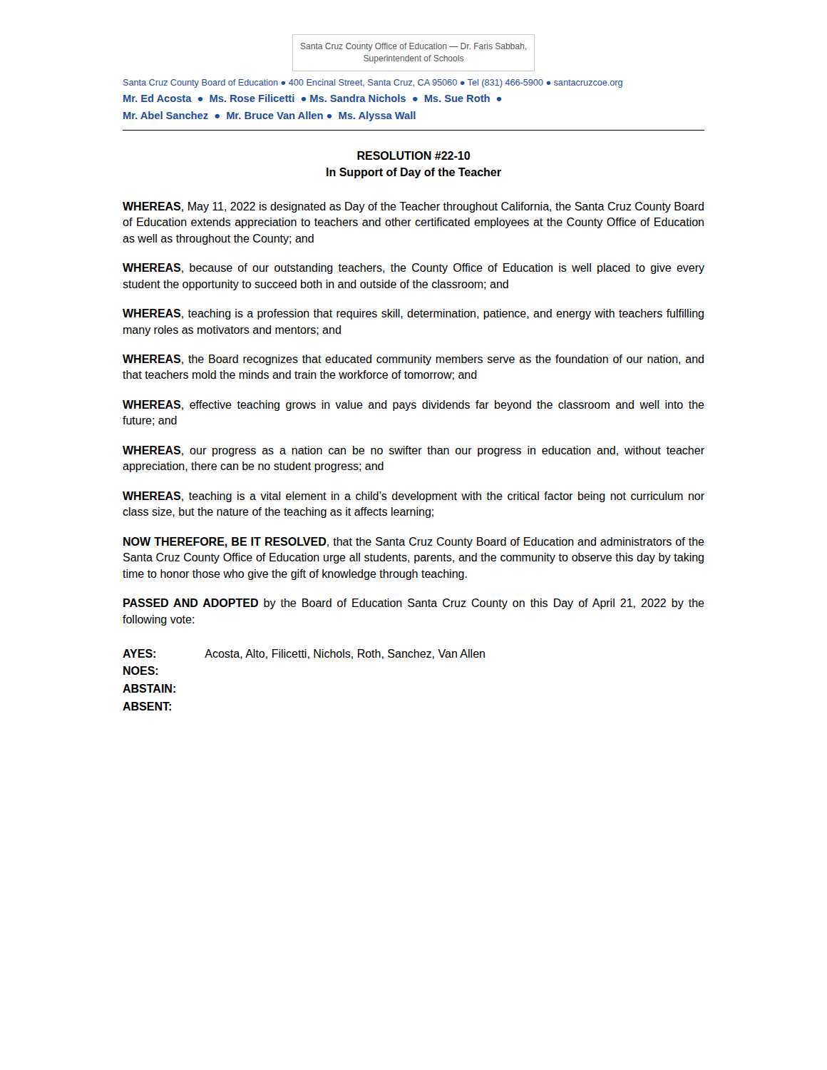Santa Cruz County Office of Education — Dr. Faris Sabbah, Superintendent of Schools
Santa Cruz County Board of Education ● 400 Encinal Street, Santa Cruz, CA 95060 ● Tel (831) 466-5900 ● santacruzcoe.org
Mr. Ed Acosta ● Ms. Rose Filicetti ● Ms. Sandra Nichols ● Ms. Sue Roth ●
Mr. Abel Sanchez ● Mr. Bruce Van Allen ● Ms. Alyssa Wall
RESOLUTION #22-10
In Support of Day of the Teacher
WHEREAS, May 11, 2022 is designated as Day of the Teacher throughout California, the Santa Cruz County Board of Education extends appreciation to teachers and other certificated employees at the County Office of Education as well as throughout the County; and
WHEREAS, because of our outstanding teachers, the County Office of Education is well placed to give every student the opportunity to succeed both in and outside of the classroom; and
WHEREAS, teaching is a profession that requires skill, determination, patience, and energy with teachers fulfilling many roles as motivators and mentors; and
WHEREAS, the Board recognizes that educated community members serve as the foundation of our nation, and that teachers mold the minds and train the workforce of tomorrow; and
WHEREAS, effective teaching grows in value and pays dividends far beyond the classroom and well into the future; and
WHEREAS, our progress as a nation can be no swifter than our progress in education and, without teacher appreciation, there can be no student progress; and
WHEREAS, teaching is a vital element in a child’s development with the critical factor being not curriculum nor class size, but the nature of the teaching as it affects learning;
NOW THEREFORE, BE IT RESOLVED, that the Santa Cruz County Board of Education and administrators of the Santa Cruz County Office of Education urge all students, parents, and the community to observe this day by taking time to honor those who give the gift of knowledge through teaching.
PASSED AND ADOPTED by the Board of Education Santa Cruz County on this Day of April 21, 2022 by the following vote:
| AYES: | Acosta, Alto, Filicetti, Nichols, Roth, Sanchez, Van Allen |
| NOES: | |
| ABSTAIN: | |
| ABSENT: | |